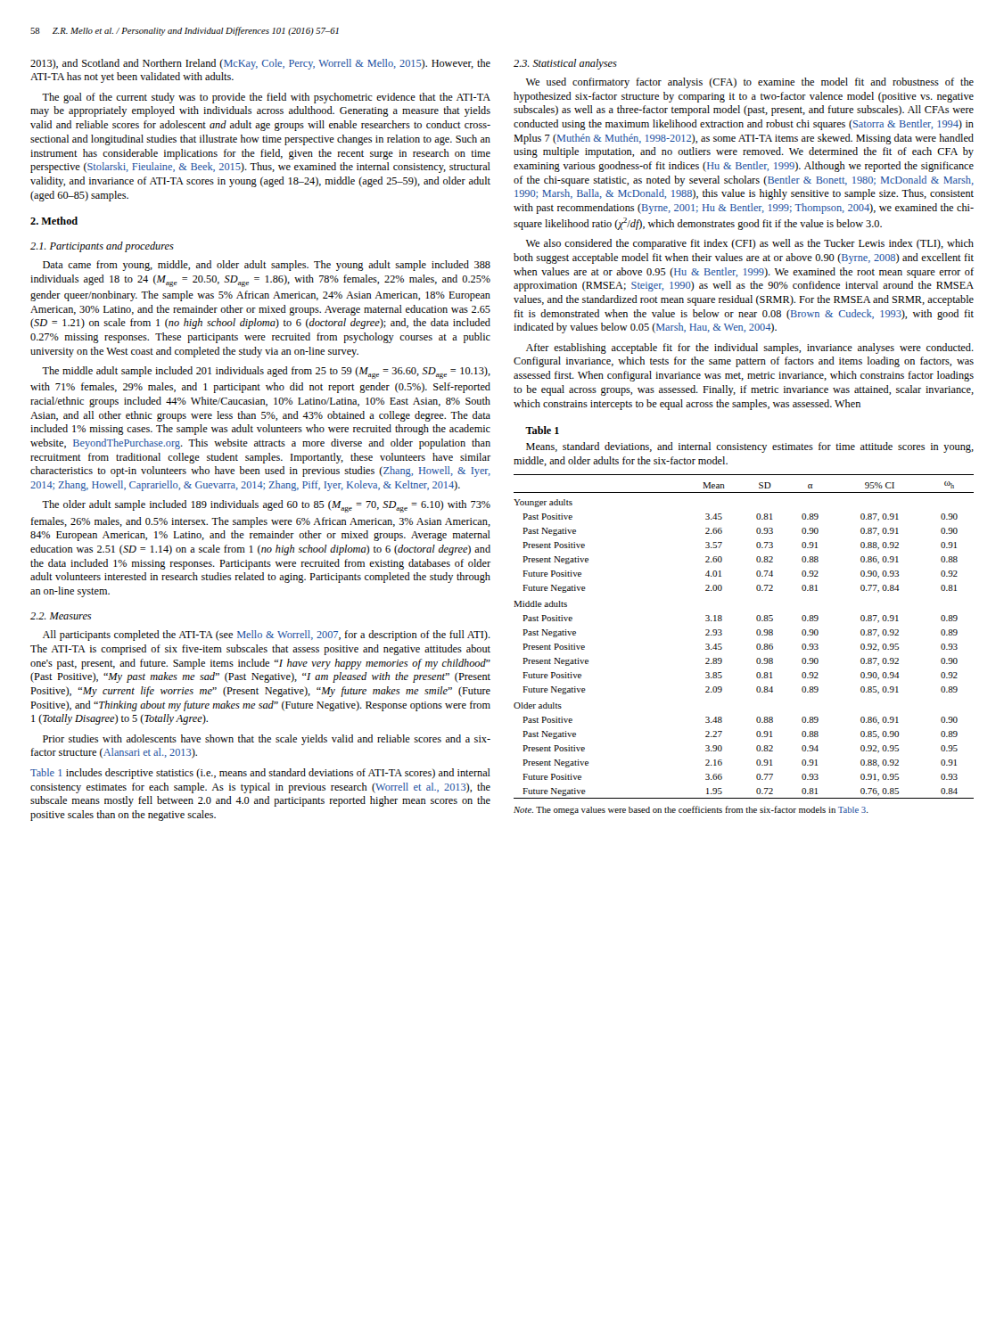58 Z.R. Mello et al. / Personality and Individual Differences 101 (2016) 57–61
2013), and Scotland and Northern Ireland (McKay, Cole, Percy, Worrell & Mello, 2015). However, the ATI-TA has not yet been validated with adults.
The goal of the current study was to provide the field with psychometric evidence that the ATI-TA may be appropriately employed with individuals across adulthood. Generating a measure that yields valid and reliable scores for adolescent and adult age groups will enable researchers to conduct cross-sectional and longitudinal studies that illustrate how time perspective changes in relation to age. Such an instrument has considerable implications for the field, given the recent surge in research on time perspective (Stolarski, Fieulaine, & Beek, 2015). Thus, we examined the internal consistency, structural validity, and invariance of ATI-TA scores in young (aged 18–24), middle (aged 25–59), and older adult (aged 60–85) samples.
2. Method
2.1. Participants and procedures
Data came from young, middle, and older adult samples. The young adult sample included 388 individuals aged 18 to 24 (Mage = 20.50, SDage = 1.86), with 78% females, 22% males, and 0.25% gender queer/nonbinary. The sample was 5% African American, 24% Asian American, 18% European American, 30% Latino, and the remainder other or mixed groups. Average maternal education was 2.65 (SD = 1.21) on scale from 1 (no high school diploma) to 6 (doctoral degree); and, the data included 0.27% missing responses. These participants were recruited from psychology courses at a public university on the West coast and completed the study via an on-line survey.
The middle adult sample included 201 individuals aged from 25 to 59 (Mage = 36.60, SDage = 10.13), with 71% females, 29% males, and 1 participant who did not report gender (0.5%). Self-reported racial/ethnic groups included 44% White/Caucasian, 10% Latino/Latina, 10% East Asian, 8% South Asian, and all other ethnic groups were less than 5%, and 43% obtained a college degree. The data included 1% missing cases. The sample was adult volunteers who were recruited through the academic website, BeyondThePurchase.org. This website attracts a more diverse and older population than recruitment from traditional college student samples. Importantly, these volunteers have similar characteristics to opt-in volunteers who have been used in previous studies (Zhang, Howell, & Iyer, 2014; Zhang, Howell, Caprariello, & Guevarra, 2014; Zhang, Piff, Iyer, Koleva, & Keltner, 2014).
The older adult sample included 189 individuals aged 60 to 85 (Mage = 70, SDage = 6.10) with 73% females, 26% males, and 0.5% intersex. The samples were 6% African American, 3% Asian American, 84% European American, 1% Latino, and the remainder other or mixed groups. Average maternal education was 2.51 (SD = 1.14) on a scale from 1 (no high school diploma) to 6 (doctoral degree) and the data included 1% missing responses. Participants were recruited from existing databases of older adult volunteers interested in research studies related to aging. Participants completed the study through an on-line system.
2.2. Measures
All participants completed the ATI-TA (see Mello & Worrell, 2007, for a description of the full ATI). The ATI-TA is comprised of six five-item subscales that assess positive and negative attitudes about one's past, present, and future. Sample items include “I have very happy memories of my childhood” (Past Positive), “My past makes me sad” (Past Negative), “I am pleased with the present” (Present Positive), “My current life worries me” (Present Negative), “My future makes me smile” (Future Positive), and “Thinking about my future makes me sad” (Future Negative). Response options were from 1 (Totally Disagree) to 5 (Totally Agree).
Prior studies with adolescents have shown that the scale yields valid and reliable scores and a six-factor structure (Alansari et al., 2013).
Table 1 includes descriptive statistics (i.e., means and standard deviations of ATI-TA scores) and internal consistency estimates for each sample. As is typical in previous research (Worrell et al., 2013), the subscale means mostly fell between 2.0 and 4.0 and participants reported higher mean scores on the positive scales than on the negative scales.
2.3. Statistical analyses
We used confirmatory factor analysis (CFA) to examine the model fit and robustness of the hypothesized six-factor structure by comparing it to a two-factor valence model (positive vs. negative subscales) as well as a three-factor temporal model (past, present, and future subscales). All CFAs were conducted using the maximum likelihood extraction and robust chi squares (Satorra & Bentler, 1994) in Mplus 7 (Muthén & Muthén, 1998-2012), as some ATI-TA items are skewed. Missing data were handled using multiple imputation, and no outliers were removed. We determined the fit of each CFA by examining various goodness-of fit indices (Hu & Bentler, 1999). Although we reported the significance of the chi-square statistic, as noted by several scholars (Bentler & Bonett, 1980; McDonald & Marsh, 1990; Marsh, Balla, & McDonald, 1988), this value is highly sensitive to sample size. Thus, consistent with past recommendations (Byrne, 2001; Hu & Bentler, 1999; Thompson, 2004), we examined the chi-square likelihood ratio (χ2/df), which demonstrates good fit if the value is below 3.0.
We also considered the comparative fit index (CFI) as well as the Tucker Lewis index (TLI), which both suggest acceptable model fit when their values are at or above 0.90 (Byrne, 2008) and excellent fit when values are at or above 0.95 (Hu & Bentler, 1999). We examined the root mean square error of approximation (RMSEA; Steiger, 1990) as well as the 90% confidence interval around the RMSEA values, and the standardized root mean square residual (SRMR). For the RMSEA and SRMR, acceptable fit is demonstrated when the value is below or near 0.08 (Brown & Cudeck, 1993), with good fit indicated by values below 0.05 (Marsh, Hau, & Wen, 2004).
After establishing acceptable fit for the individual samples, invariance analyses were conducted. Configural invariance, which tests for the same pattern of factors and items loading on factors, was assessed first. When configural invariance was met, metric invariance, which constrains factor loadings to be equal across groups, was assessed. Finally, if metric invariance was attained, scalar invariance, which constrains intercepts to be equal across the samples, was assessed. When
Table 1
Means, standard deviations, and internal consistency estimates for time attitude scores in young, middle, and older adults for the six-factor model.
| | Mean | SD | α | 95% CI | ω h |
| --- | --- | --- | --- | --- | --- |
| Younger adults | | | | | |
| Past Positive | 3.45 | 0.81 | 0.89 | 0.87, 0.91 | 0.90 |
| Past Negative | 2.66 | 0.93 | 0.90 | 0.87, 0.91 | 0.90 |
| Present Positive | 3.57 | 0.73 | 0.91 | 0.88, 0.92 | 0.91 |
| Present Negative | 2.60 | 0.82 | 0.88 | 0.86, 0.91 | 0.88 |
| Future Positive | 4.01 | 0.74 | 0.92 | 0.90, 0.93 | 0.92 |
| Future Negative | 2.00 | 0.72 | 0.81 | 0.77, 0.84 | 0.81 |
| Middle adults | | | | | |
| Past Positive | 3.18 | 0.85 | 0.89 | 0.87, 0.91 | 0.89 |
| Past Negative | 2.93 | 0.98 | 0.90 | 0.87, 0.92 | 0.89 |
| Present Positive | 3.45 | 0.86 | 0.93 | 0.92, 0.95 | 0.93 |
| Present Negative | 2.89 | 0.98 | 0.90 | 0.87, 0.92 | 0.90 |
| Future Positive | 3.85 | 0.81 | 0.92 | 0.90, 0.94 | 0.92 |
| Future Negative | 2.09 | 0.84 | 0.89 | 0.85, 0.91 | 0.89 |
| Older adults | | | | | |
| Past Positive | 3.48 | 0.88 | 0.89 | 0.86, 0.91 | 0.90 |
| Past Negative | 2.27 | 0.91 | 0.88 | 0.85, 0.90 | 0.89 |
| Present Positive | 3.90 | 0.82 | 0.94 | 0.92, 0.95 | 0.95 |
| Present Negative | 2.16 | 0.91 | 0.91 | 0.88, 0.92 | 0.91 |
| Future Positive | 3.66 | 0.77 | 0.93 | 0.91, 0.95 | 0.93 |
| Future Negative | 1.95 | 0.72 | 0.81 | 0.76, 0.85 | 0.84 |
Note. The omega values were based on the coefficients from the six-factor models in Table 3.